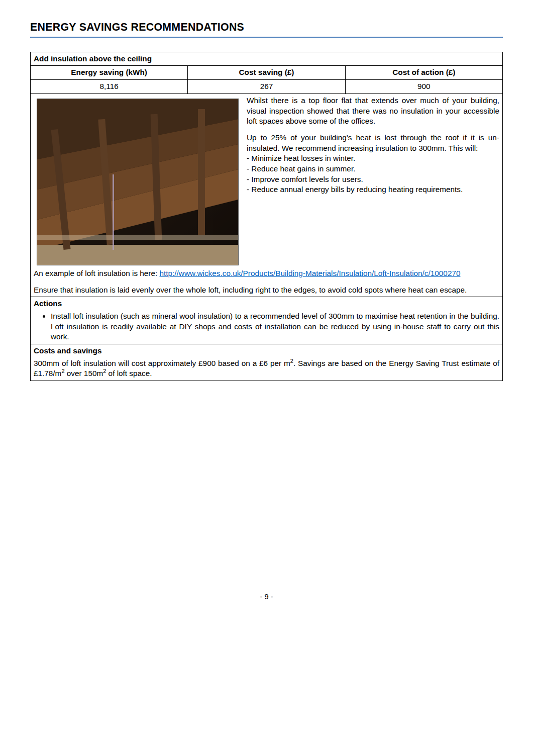ENERGY SAVINGS RECOMMENDATIONS
| Add insulation above the ceiling |
| Energy saving (kWh) | Cost saving (£) | Cost of action (£) |
| 8,116 | 267 | 900 |
| Whilst there is a top floor flat that extends over much of your building, visual inspection showed that there was no insulation in your accessible loft spaces above some of the offices. Up to 25% of your building's heat is lost through the roof if it is un-insulated. We recommend increasing insulation to 300mm. This will: - Minimize heat losses in winter. - Reduce heat gains in summer. - Improve comfort levels for users. - Reduce annual energy bills by reducing heating requirements. An example of loft insulation is here: http://www.wickes.co.uk/Products/Building-Materials/Insulation/Loft-Insulation/c/1000270 Ensure that insulation is laid evenly over the whole loft, including right to the edges, to avoid cold spots where heat can escape. |
| Actions Install loft insulation (such as mineral wool insulation) to a recommended level of 300mm to maximise heat retention in the building. Loft insulation is readily available at DIY shops and costs of installation can be reduced by using in-house staff to carry out this work. |
| Costs and savings 300mm of loft insulation will cost approximately £900 based on a £6 per m 2 . Savings are based on the Energy Saving Trust estimate of £1.78/m 2 over 150m 2 of loft space. |
- 9 -